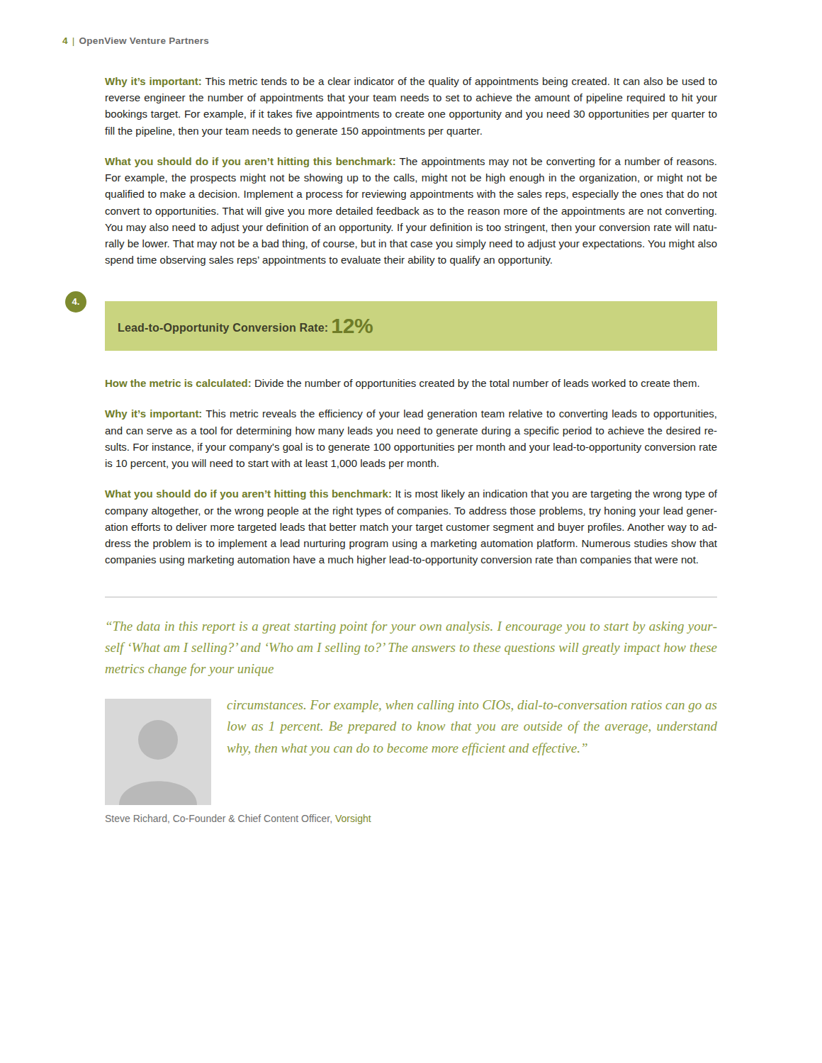4|OpenView Venture Partners
Why it’s important: This metric tends to be a clear indicator of the quality of appointments being created. It can also be used to reverse engineer the number of appointments that your team needs to set to achieve the amount of pipeline required to hit your bookings target. For example, if it takes five appointments to create one opportunity and you need 30 opportunities per quarter to fill the pipeline, then your team needs to generate 150 appointments per quarter.
What you should do if you aren’t hitting this benchmark: The appointments may not be converting for a number of reasons. For example, the prospects might not be showing up to the calls, might not be high enough in the organization, or might not be qualified to make a decision. Implement a process for reviewing appointments with the sales reps, especially the ones that do not convert to opportunities. That will give you more detailed feedback as to the reason more of the appointments are not converting. You may also need to adjust your definition of an opportunity. If your definition is too stringent, then your conversion rate will naturally be lower. That may not be a bad thing, of course, but in that case you simply need to adjust your expectations. You might also spend time observing sales reps’ appointments to evaluate their ability to qualify an opportunity.
4.
Lead-to-Opportunity Conversion Rate: 12%
How the metric is calculated: Divide the number of opportunities created by the total number of leads worked to create them.
Why it’s important: This metric reveals the efficiency of your lead generation team relative to converting leads to opportunities, and can serve as a tool for determining how many leads you need to generate during a specific period to achieve the desired results. For instance, if your company's goal is to generate 100 opportunities per month and your lead-to-opportunity conversion rate is 10 percent, you will need to start with at least 1,000 leads per month.
What you should do if you aren’t hitting this benchmark: It is most likely an indication that you are targeting the wrong type of company altogether, or the wrong people at the right types of companies. To address those problems, try honing your lead generation efforts to deliver more targeted leads that better match your target customer segment and buyer profiles. Another way to address the problem is to implement a lead nurturing program using a marketing automation platform. Numerous studies show that companies using marketing automation have a much higher lead-to-opportunity conversion rate than companies that were not.
“The data in this report is a great starting point for your own analysis. I encourage you to start by asking yourself ‘What am I selling?’ and ‘Who am I selling to?’ The answers to these questions will greatly impact how these metrics change for your unique
circumstances. For example, when calling into CIOs, dial-to-conversation ratios can go as low as 1 percent. Be prepared to know that you are outside of the average, understand why, then what you can do to become more efficient and effective.”
Steve Richard, Co-Founder & Chief Content Officer, Vorsight